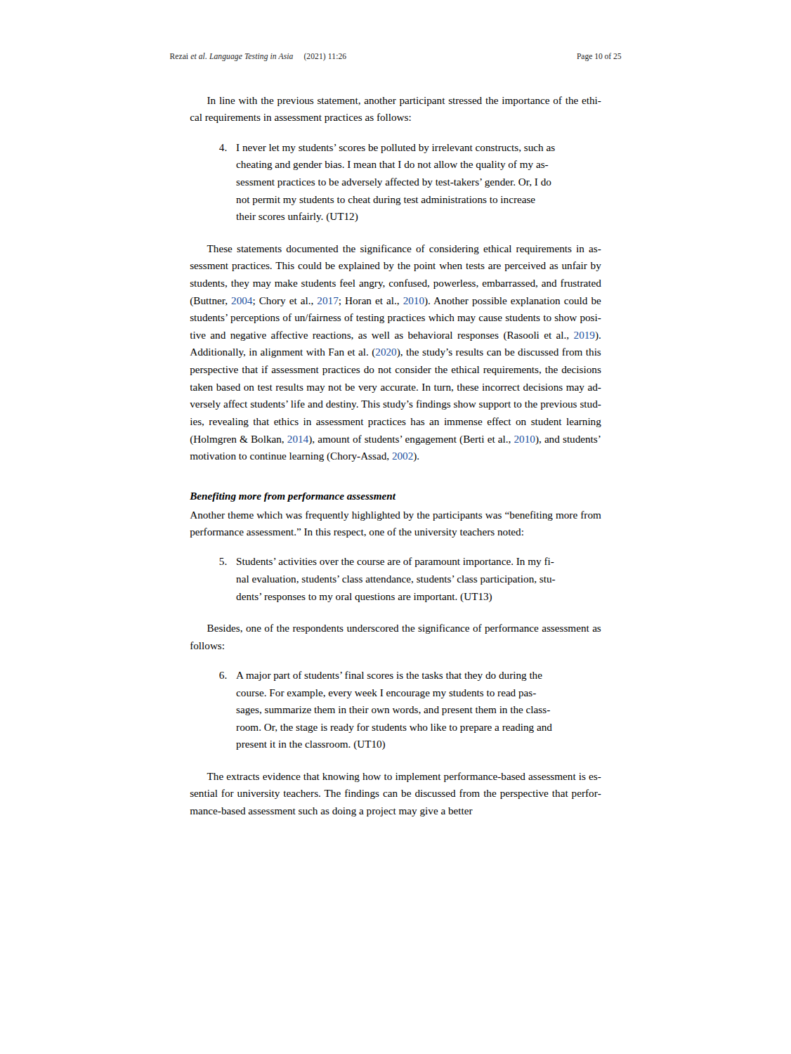Rezai et al. Language Testing in Asia (2021) 11:26
Page 10 of 25
In line with the previous statement, another participant stressed the importance of the ethical requirements in assessment practices as follows:
4. I never let my students’ scores be polluted by irrelevant constructs, such as cheating and gender bias. I mean that I do not allow the quality of my assessment practices to be adversely affected by test-takers’ gender. Or, I do not permit my students to cheat during test administrations to increase their scores unfairly. (UT12)
These statements documented the significance of considering ethical requirements in assessment practices. This could be explained by the point when tests are perceived as unfair by students, they may make students feel angry, confused, powerless, embarrassed, and frustrated (Buttner, 2004; Chory et al., 2017; Horan et al., 2010). Another possible explanation could be students’ perceptions of un/fairness of testing practices which may cause students to show positive and negative affective reactions, as well as behavioral responses (Rasooli et al., 2019). Additionally, in alignment with Fan et al. (2020), the study’s results can be discussed from this perspective that if assessment practices do not consider the ethical requirements, the decisions taken based on test results may not be very accurate. In turn, these incorrect decisions may adversely affect students’ life and destiny. This study’s findings show support to the previous studies, revealing that ethics in assessment practices has an immense effect on student learning (Holmgren & Bolkan, 2014), amount of students’ engagement (Berti et al., 2010), and students’ motivation to continue learning (Chory-Assad, 2002).
Benefiting more from performance assessment
Another theme which was frequently highlighted by the participants was “benefiting more from performance assessment.” In this respect, one of the university teachers noted:
5. Students’ activities over the course are of paramount importance. In my final evaluation, students’ class attendance, students’ class participation, students’ responses to my oral questions are important. (UT13)
Besides, one of the respondents underscored the significance of performance assessment as follows:
6. A major part of students’ final scores is the tasks that they do during the course. For example, every week I encourage my students to read passages, summarize them in their own words, and present them in the classroom. Or, the stage is ready for students who like to prepare a reading and present it in the classroom. (UT10)
The extracts evidence that knowing how to implement performance-based assessment is essential for university teachers. The findings can be discussed from the perspective that performance-based assessment such as doing a project may give a better